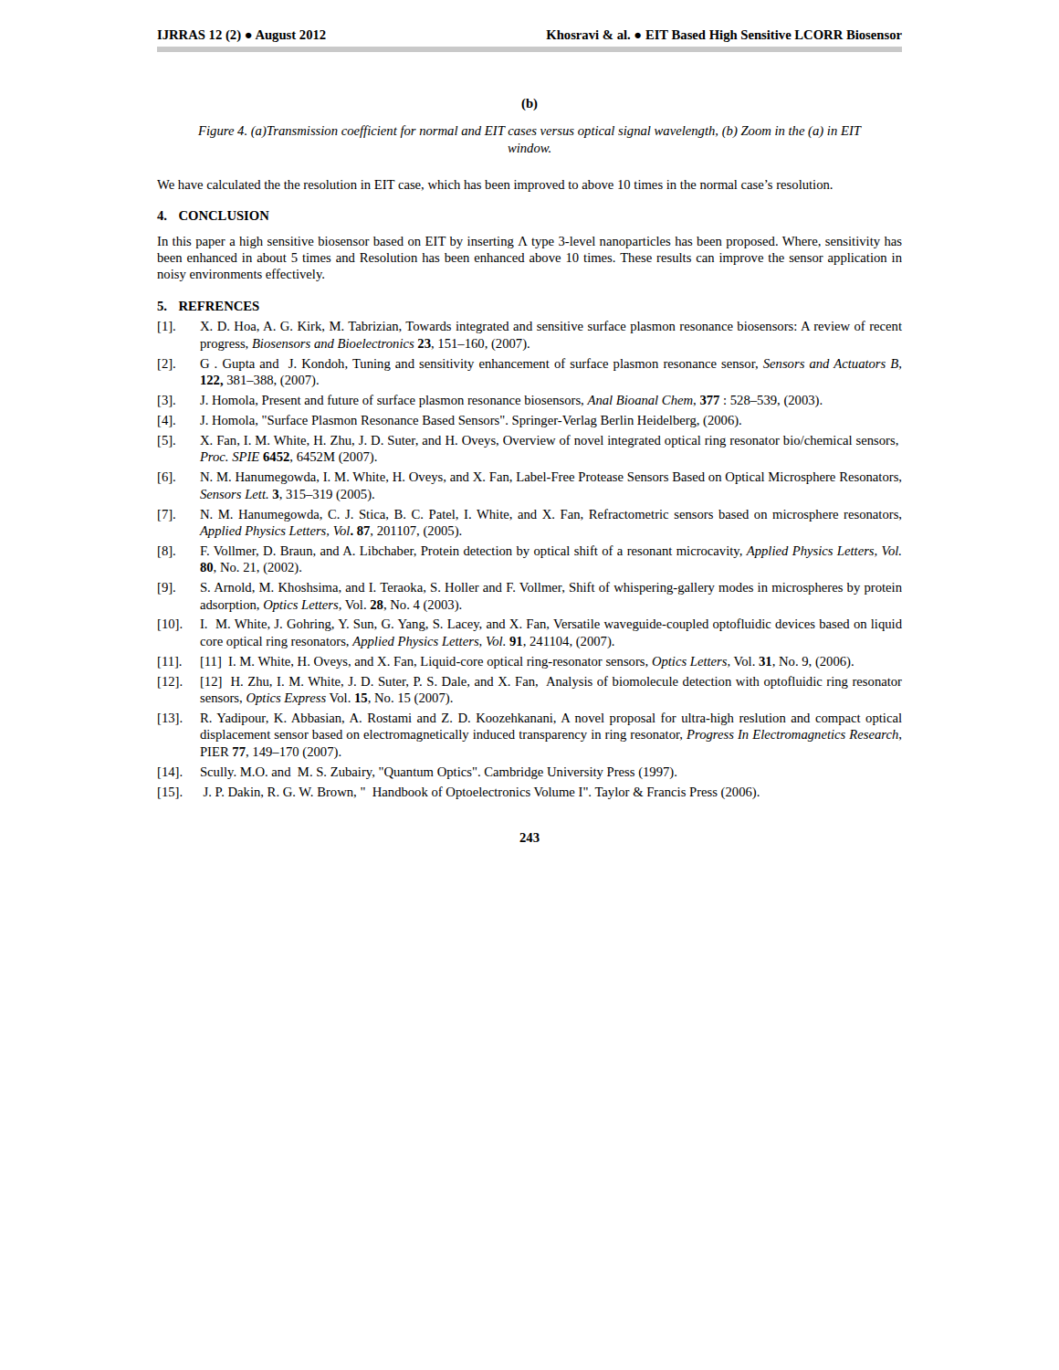IJRRAS 12 (2) ● August 2012
Khosravi & al. ● EIT Based High Sensitive LCORR Biosensor
(b)
Figure 4. (a)Transmission coefficient for normal and EIT cases versus optical signal wavelength, (b) Zoom in the (a) in EIT window.
We have calculated the the resolution in EIT case, which has been improved to above 10 times in the normal case’s resolution.
4. CONCLUSION
In this paper a high sensitive biosensor based on EIT by inserting Λ type 3-level nanoparticles has been proposed. Where, sensitivity has been enhanced in about 5 times and Resolution has been enhanced above 10 times. These results can improve the sensor application in noisy environments effectively.
5. REFRENCES
[1]. X. D. Hoa, A. G. Kirk, M. Tabrizian, Towards integrated and sensitive surface plasmon resonance biosensors: A review of recent progress, Biosensors and Bioelectronics 23, 151–160, (2007).
[2]. G . Gupta and J. Kondoh, Tuning and sensitivity enhancement of surface plasmon resonance sensor, Sensors and Actuators B, 122, 381–388, (2007).
[3]. J. Homola, Present and future of surface plasmon resonance biosensors, Anal Bioanal Chem, 377 : 528–539, (2003).
[4]. J. Homola, "Surface Plasmon Resonance Based Sensors". Springer-Verlag Berlin Heidelberg, (2006).
[5]. X. Fan, I. M. White, H. Zhu, J. D. Suter, and H. Oveys, Overview of novel integrated optical ring resonator bio/chemical sensors, Proc. SPIE 6452, 6452M (2007).
[6]. N. M. Hanumegowda, I. M. White, H. Oveys, and X. Fan, Label-Free Protease Sensors Based on Optical Microsphere Resonators, Sensors Lett. 3, 315–319 (2005).
[7]. N. M. Hanumegowda, C. J. Stica, B. C. Patel, I. White, and X. Fan, Refractometric sensors based on microsphere resonators, Applied Physics Letters, Vol. 87, 201107, (2005).
[8]. F. Vollmer, D. Braun, and A. Libchaber, Protein detection by optical shift of a resonant microcavity, Applied Physics Letters, Vol. 80, No. 21, (2002).
[9]. S. Arnold, M. Khoshsima, and I. Teraoka, S. Holler and F. Vollmer, Shift of whispering-gallery modes in microspheres by protein adsorption, Optics Letters, Vol. 28, No. 4 (2003).
[10]. I. M. White, J. Gohring, Y. Sun, G. Yang, S. Lacey, and X. Fan, Versatile waveguide-coupled optofluidic devices based on liquid core optical ring resonators, Applied Physics Letters, Vol. 91, 241104, (2007).
[11].[11] I. M. White, H. Oveys, and X. Fan, Liquid-core optical ring-resonator sensors, Optics Letters, Vol. 31, No. 9, (2006).
[12].[12] H. Zhu, I. M. White, J. D. Suter, P. S. Dale, and X. Fan, Analysis of biomolecule detection with optofluidic ring resonator sensors, Optics Express Vol. 15, No. 15 (2007).
[13]. R. Yadipour, K. Abbasian, A. Rostami and Z. D. Koozehkanani, A novel proposal for ultra-high reslution and compact optical displacement sensor based on electromagnetically induced transparency in ring resonator, Progress In Electromagnetics Research, PIER 77, 149–170 (2007).
[14]. Scully. M.O. and M. S. Zubairy, "Quantum Optics". Cambridge University Press (1997).
[15]. J. P. Dakin, R. G. W. Brown, " Handbook of Optoelectronics Volume I". Taylor & Francis Press (2006).
243